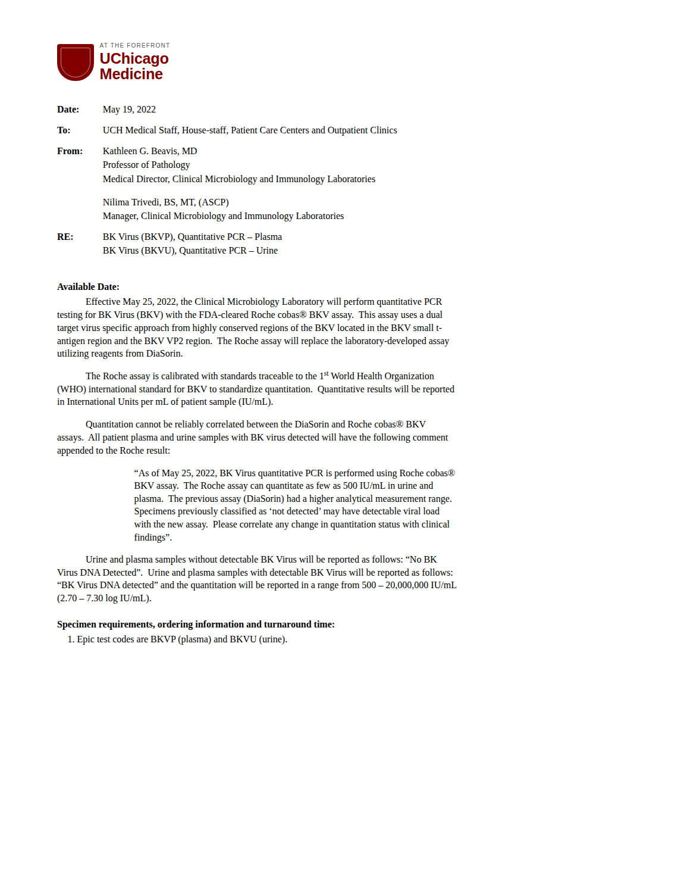At the Forefront
UChicago
Medicine
| Date: | May 19, 2022 |
| To: | UCH Medical Staff, House-staff, Patient Care Centers and Outpatient Clinics |
| From: | Kathleen G. Beavis, MD Professor of Pathology Medical Director, Clinical Microbiology and Immunology Laboratories Nilima Trivedi, BS, MT, (ASCP) Manager, Clinical Microbiology and Immunology Laboratories |
| RE: | BK Virus (BKVP), Quantitative PCR – Plasma BK Virus (BKVU), Quantitative PCR – Urine |
Available Date:
Effective May 25, 2022, the Clinical Microbiology Laboratory will perform quantitative PCR testing for BK Virus (BKV) with the FDA-cleared Roche cobas® BKV assay. This assay uses a dual target virus specific approach from highly conserved regions of the BKV located in the BKV small t-antigen region and the BKV VP2 region. The Roche assay will replace the laboratory-developed assay utilizing reagents from DiaSorin.
The Roche assay is calibrated with standards traceable to the 1st World Health Organization (WHO) international standard for BKV to standardize quantitation. Quantitative results will be reported in International Units per mL of patient sample (IU/mL).
Quantitation cannot be reliably correlated between the DiaSorin and Roche cobas® BKV assays. All patient plasma and urine samples with BK virus detected will have the following comment appended to the Roche result:
“As of May 25, 2022, BK Virus quantitative PCR is performed using Roche cobas® BKV assay. The Roche assay can quantitate as few as 500 IU/mL in urine and plasma. The previous assay (DiaSorin) had a higher analytical measurement range. Specimens previously classified as ‘not detected’ may have detectable viral load with the new assay. Please correlate any change in quantitation status with clinical findings”.
Urine and plasma samples without detectable BK Virus will be reported as follows: “No BK Virus DNA Detected”. Urine and plasma samples with detectable BK Virus will be reported as follows: “BK Virus DNA detected” and the quantitation will be reported in a range from 500 – 20,000,000 IU/mL (2.70 – 7.30 log IU/mL).
Specimen requirements, ordering information and turnaround time:
Epic test codes are BKVP (plasma) and BKVU (urine).